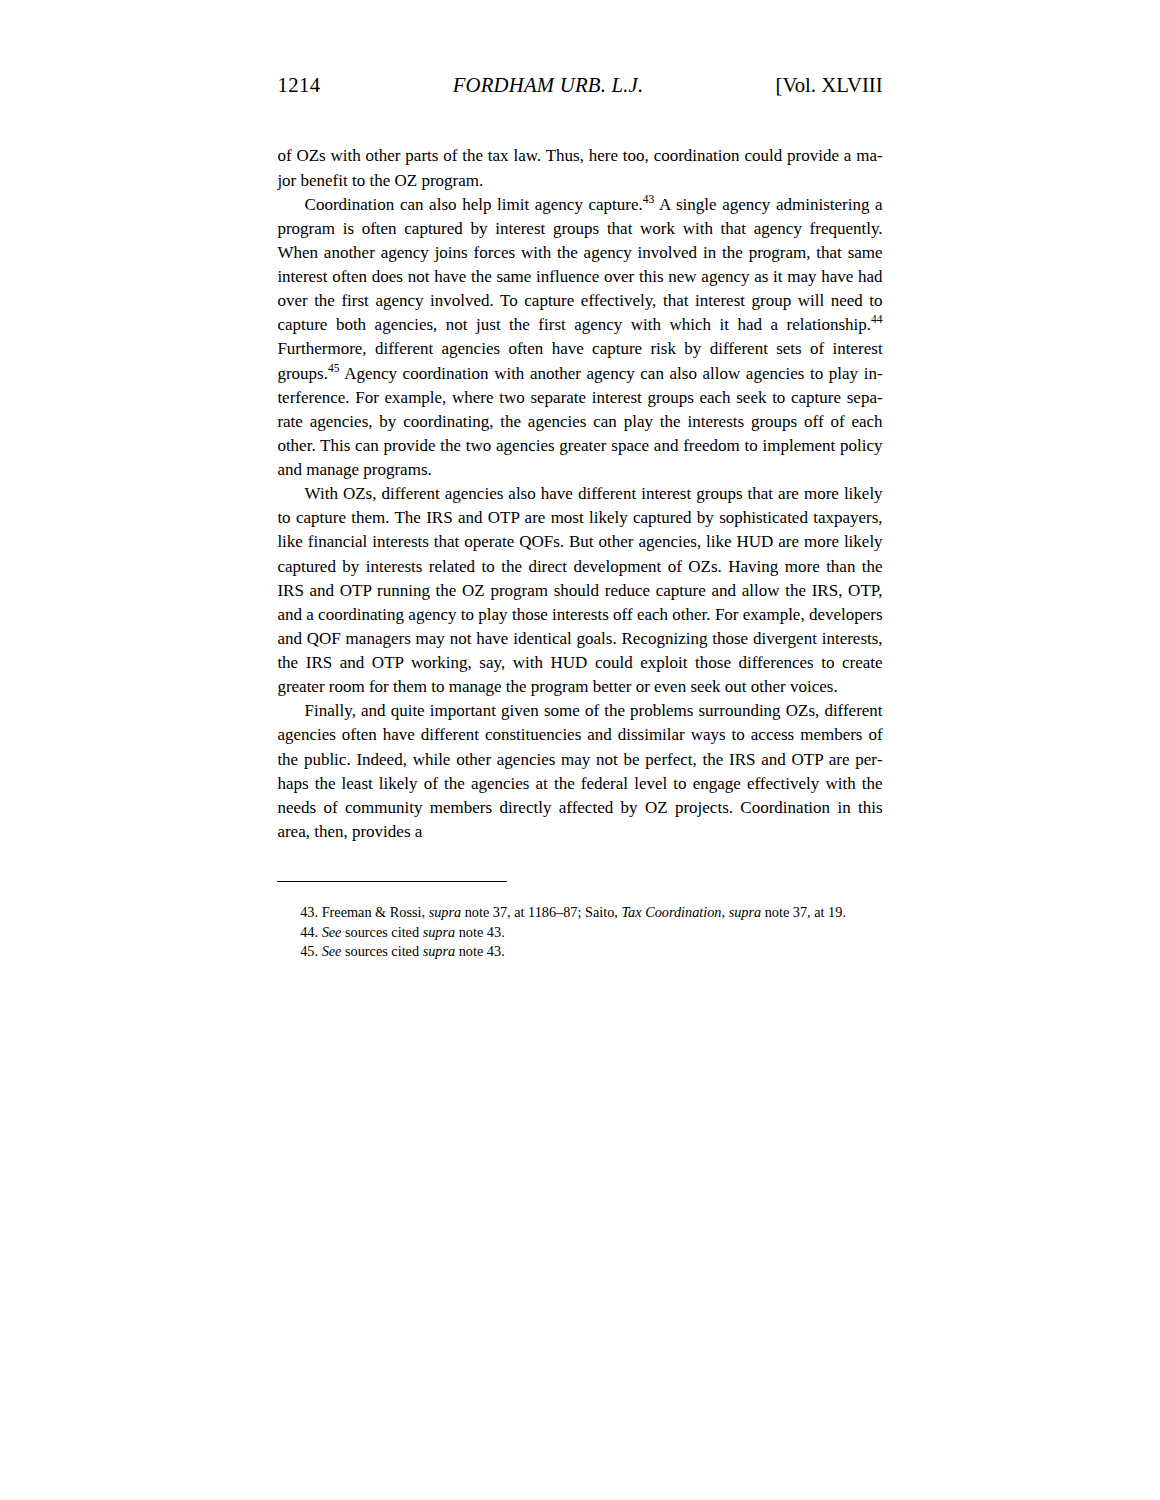1214 FORDHAM URB. L.J. [Vol. XLVIII
of OZs with other parts of the tax law. Thus, here too, coordination could provide a major benefit to the OZ program.
Coordination can also help limit agency capture.43 A single agency administering a program is often captured by interest groups that work with that agency frequently. When another agency joins forces with the agency involved in the program, that same interest often does not have the same influence over this new agency as it may have had over the first agency involved. To capture effectively, that interest group will need to capture both agencies, not just the first agency with which it had a relationship.44 Furthermore, different agencies often have capture risk by different sets of interest groups.45 Agency coordination with another agency can also allow agencies to play interference. For example, where two separate interest groups each seek to capture separate agencies, by coordinating, the agencies can play the interests groups off of each other. This can provide the two agencies greater space and freedom to implement policy and manage programs.
With OZs, different agencies also have different interest groups that are more likely to capture them. The IRS and OTP are most likely captured by sophisticated taxpayers, like financial interests that operate QOFs. But other agencies, like HUD are more likely captured by interests related to the direct development of OZs. Having more than the IRS and OTP running the OZ program should reduce capture and allow the IRS, OTP, and a coordinating agency to play those interests off each other. For example, developers and QOF managers may not have identical goals. Recognizing those divergent interests, the IRS and OTP working, say, with HUD could exploit those differences to create greater room for them to manage the program better or even seek out other voices.
Finally, and quite important given some of the problems surrounding OZs, different agencies often have different constituencies and dissimilar ways to access members of the public. Indeed, while other agencies may not be perfect, the IRS and OTP are perhaps the least likely of the agencies at the federal level to engage effectively with the needs of community members directly affected by OZ projects. Coordination in this area, then, provides a
43. Freeman & Rossi, supra note 37, at 1186–87; Saito, Tax Coordination, supra note 37, at 19.
44. See sources cited supra note 43.
45. See sources cited supra note 43.